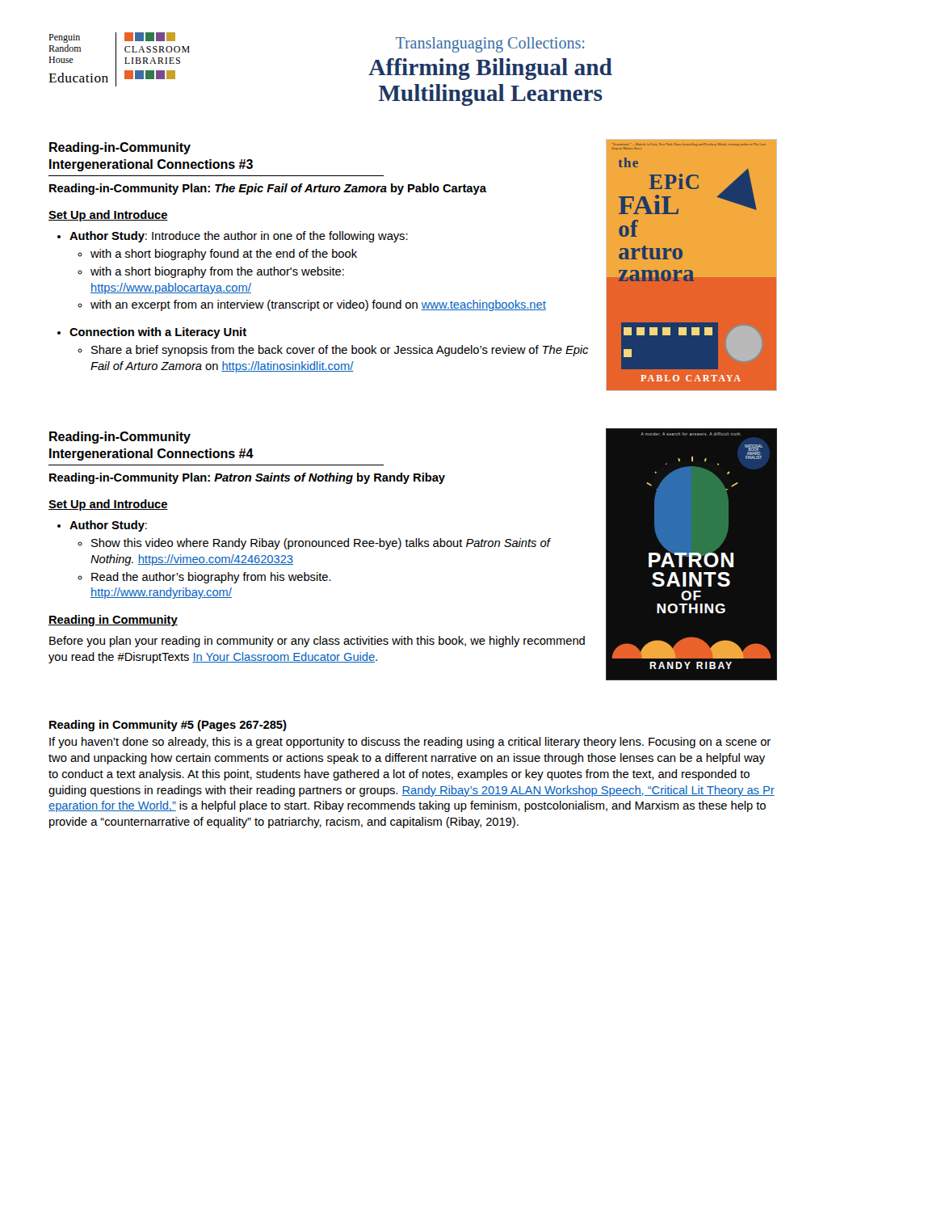Penguin
Random
House
Education
CLASSROOM
LIBRARIES
Translanguaging Collections:
Affirming Bilingual and
Multilingual Learners
Reading-in-Community
Intergenerational Connections #3
Reading-in-Community Plan: The Epic Fail of Arturo Zamora by Pablo Cartaya
Set Up and Introduce
Author Study: Introduce the author in one of the following ways:
with a short biography found at the end of the book
with a short biography from the author's website:
https://www.pablocartaya.com/
with an excerpt from an interview (transcript or video) found on www.teachingbooks.net
Connection with a Literacy Unit
Share a brief synopsis from the back cover of the book or Jessica Agudelo’s review of The Epic Fail of Arturo Zamora on https://latinosinkidlit.com/
“Sensational.” —Matt de la Peña, New York Times bestselling and Newbery Medal–winning author of The Last Stop on Market Street
the
EPiC
FAiL
of
arturo
zamora
PABLO CARTAYA
Reading-in-Community
Intergenerational Connections #4
Reading-in-Community Plan: Patron Saints of Nothing by Randy Ribay
Set Up and Introduce
Author Study:
Show this video where Randy Ribay (pronounced Ree-bye) talks about Patron Saints of Nothing. https://vimeo.com/424620323
Read the author’s biography from his website.
http://www.randyribay.com/
Reading in Community
Before you plan your reading in community or any class activities with this book, we highly recommend you read the #DisruptTexts In Your Classroom Educator Guide.
A murder. A search for answers. A difficult truth.
NATIONAL
BOOK
AWARD
FINALIST
PATRON
SAINTS
OF
NOTHING
RANDY RIBAY
Reading in Community #5 (Pages 267-285)
If you haven’t done so already, this is a great opportunity to discuss the reading using a critical literary theory lens. Focusing on a scene or two and unpacking how certain comments or actions speak to a different narrative on an issue through those lenses can be a helpful way to conduct a text analysis. At this point, students have gathered a lot of notes, examples or key quotes from the text, and responded to guiding questions in readings with their reading partners or groups. Randy Ribay’s 2019 ALAN Workshop Speech, “Critical Lit Theory as Preparation for the World,” is a helpful place to start. Ribay recommends taking up feminism, postcolonialism, and Marxism as these help to provide a “counternarrative of equality” to patriarchy, racism, and capitalism (Ribay, 2019).